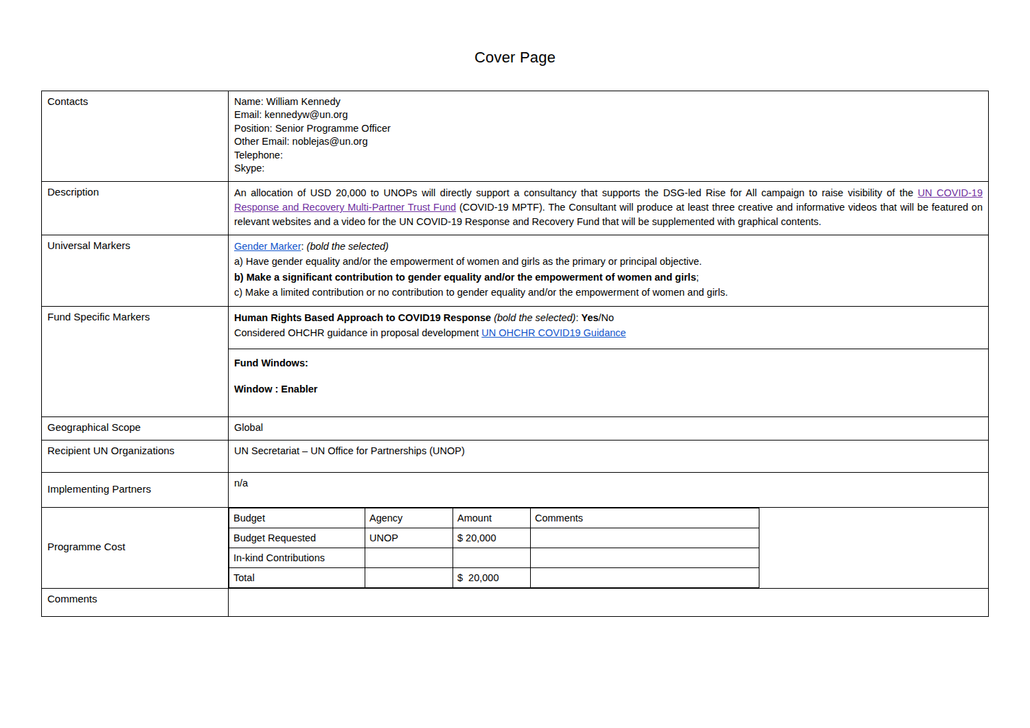Cover Page
| Contacts | Name: William Kennedy Email: kennedyw@un.org Position: Senior Programme Officer Other Email: noblejas@un.org Telephone: Skype: |
| Description | An allocation of USD 20,000 to UNOPs will directly support a consultancy that supports the DSG-led Rise for All campaign to raise visibility of the UN COVID-19 Response and Recovery Multi-Partner Trust Fund (COVID-19 MPTF). The Consultant will produce at least three creative and informative videos that will be featured on relevant websites and a video for the UN COVID-19 Response and Recovery Fund that will be supplemented with graphical contents. |
| Universal Markers | Gender Marker : (bold the selected) a) Have gender equality and/or the empowerment of women and girls as the primary or principal objective. b) Make a significant contribution to gender equality and/or the empowerment of women and girls ; c) Make a limited contribution or no contribution to gender equality and/or the empowerment of women and girls. |
| Fund Specific Markers | Human Rights Based Approach to COVID19 Response (bold the selected) : Yes /No Considered OHCHR guidance in proposal development UN OHCHR COVID19 Guidance Fund Windows: Window : Enabler |
| Geographical Scope | Global |
| Recipient UN Organizations | UN Secretariat – UN Office for Partnerships (UNOP) |
| Implementing Partners | n/a |
| Programme Cost | / Budget / Agency / Amount / Comments / / / Budget Requested / UNOP / $ 20,000 / / / / In-kind Contributions / / / / / / Total / / $ 20,000 / / / |
| Comments | |